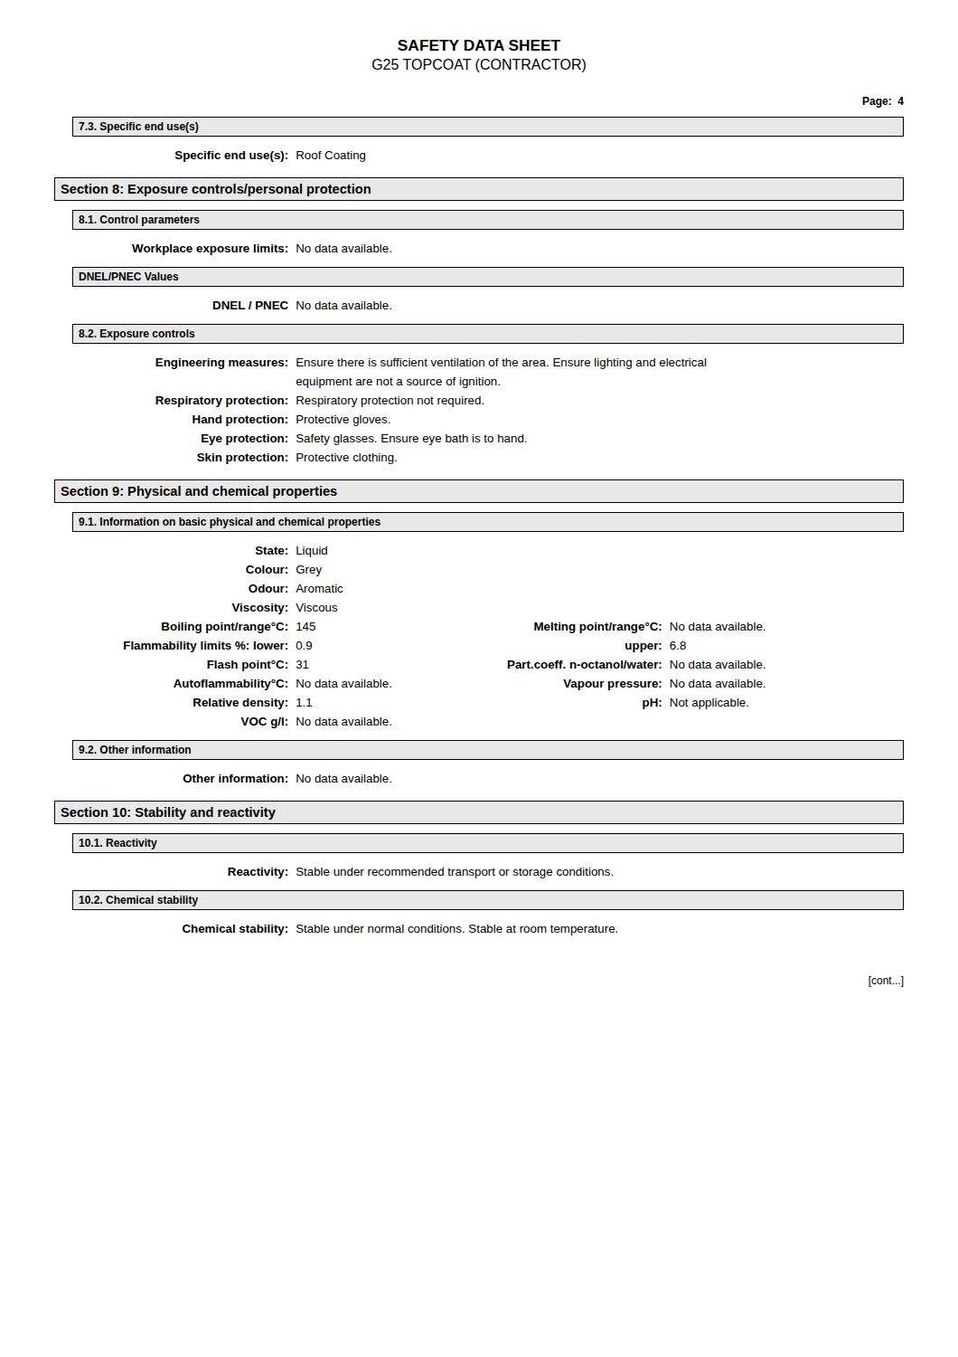SAFETY DATA SHEET
G25 TOPCOAT (CONTRACTOR)
Page: 4
7.3. Specific end use(s)
| Specific end use(s): | Roof Coating |
Section 8: Exposure controls/personal protection
8.1. Control parameters
| Workplace exposure limits: | No data available. |
DNEL/PNEC Values
| DNEL / PNEC | No data available. |
8.2. Exposure controls
| Engineering measures: | Ensure there is sufficient ventilation of the area. Ensure lighting and electrical |
| | equipment are not a source of ignition. |
| Respiratory protection: | Respiratory protection not required. |
| Hand protection: | Protective gloves. |
| Eye protection: | Safety glasses. Ensure eye bath is to hand. |
| Skin protection: | Protective clothing. |
Section 9: Physical and chemical properties
9.1. Information on basic physical and chemical properties
| State: | Liquid | | |
| Colour: | Grey | | |
| Odour: | Aromatic | | |
| Viscosity: | Viscous | | |
| Boiling point/range°C: | 145 | Melting point/range°C: | No data available. |
| Flammability limits %: lower: | 0.9 | upper: | 6.8 |
| Flash point°C: | 31 | Part.coeff. n-octanol/water: | No data available. |
| Autoflammability°C: | No data available. | Vapour pressure: | No data available. |
| Relative density: | 1.1 | pH: | Not applicable. |
| VOC g/l: | No data available. | | |
9.2. Other information
| Other information: | No data available. |
Section 10: Stability and reactivity
10.1. Reactivity
| Reactivity: | Stable under recommended transport or storage conditions. |
10.2. Chemical stability
| Chemical stability: | Stable under normal conditions. Stable at room temperature. |
[cont...]